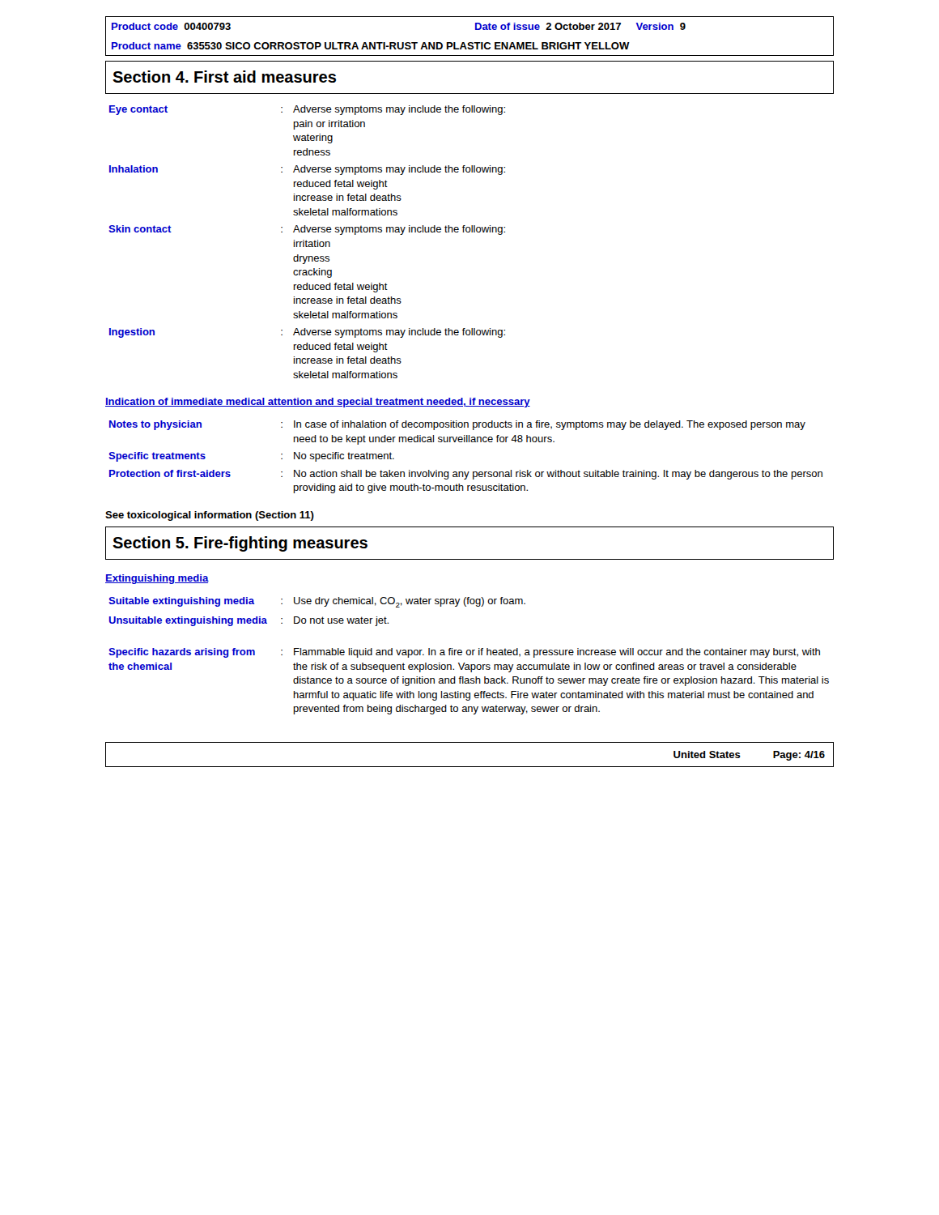| Product code 00400793 | Date of issue 2 October 2017 Version 9 |
| Product name 635530 SICO CORROSTOP ULTRA ANTI-RUST AND PLASTIC ENAMEL BRIGHT YELLOW |
Section 4. First aid measures
| Eye contact | : | Adverse symptoms may include the following: pain or irritation watering redness |
| Inhalation | : | Adverse symptoms may include the following: reduced fetal weight increase in fetal deaths skeletal malformations |
| Skin contact | : | Adverse symptoms may include the following: irritation dryness cracking reduced fetal weight increase in fetal deaths skeletal malformations |
| Ingestion | : | Adverse symptoms may include the following: reduced fetal weight increase in fetal deaths skeletal malformations |
Indication of immediate medical attention and special treatment needed, if necessary
| Notes to physician | : | In case of inhalation of decomposition products in a fire, symptoms may be delayed. The exposed person may need to be kept under medical surveillance for 48 hours. |
| Specific treatments | : | No specific treatment. |
| Protection of first-aiders | : | No action shall be taken involving any personal risk or without suitable training. It may be dangerous to the person providing aid to give mouth-to-mouth resuscitation. |
See toxicological information (Section 11)
Section 5. Fire-fighting measures
Extinguishing media
| Suitable extinguishing media | : | Use dry chemical, CO 2 , water spray (fog) or foam. |
| Unsuitable extinguishing media | : | Do not use water jet. |
| Specific hazards arising from the chemical | : | Flammable liquid and vapor. In a fire or if heated, a pressure increase will occur and the container may burst, with the risk of a subsequent explosion. Vapors may accumulate in low or confined areas or travel a considerable distance to a source of ignition and flash back. Runoff to sewer may create fire or explosion hazard. This material is harmful to aquatic life with long lasting effects. Fire water contaminated with this material must be contained and prevented from being discharged to any waterway, sewer or drain. |
United States Page: 4/16